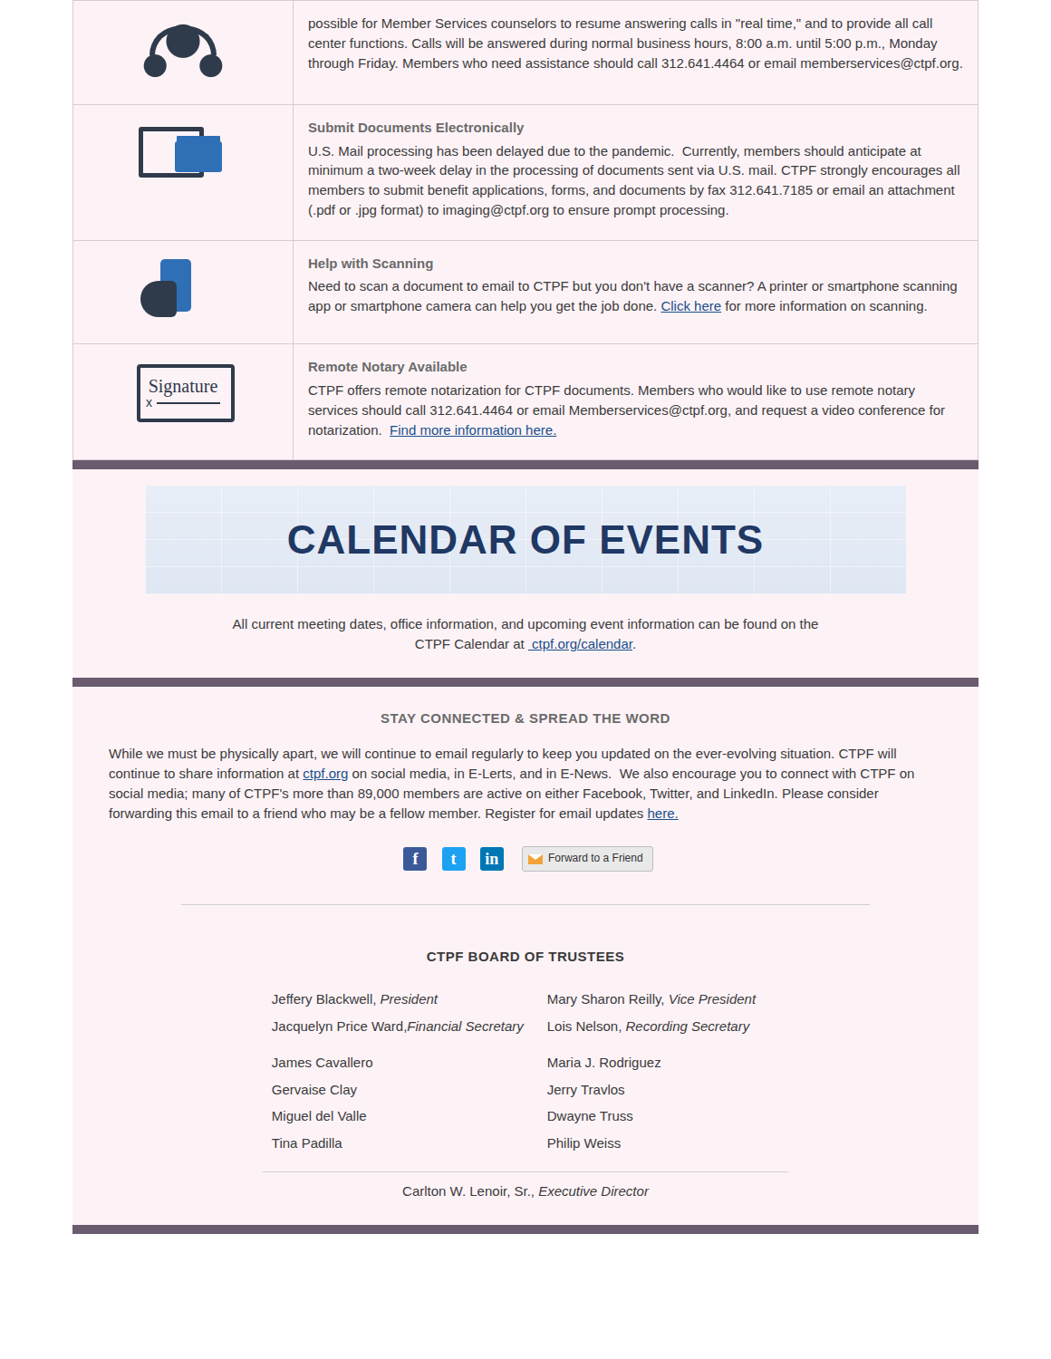| | possible for Member Services counselors to resume answering calls in "real time," and to provide all call center functions. Calls will be answered during normal business hours, 8:00 a.m. until 5:00 p.m., Monday through Friday. Members who need assistance should call 312.641.4464 or email memberservices@ctpf.org. |
| | Submit Documents Electronically U.S. Mail processing has been delayed due to the pandemic. Currently, members should anticipate at minimum a two-week delay in the processing of documents sent via U.S. mail. CTPF strongly encourages all members to submit benefit applications, forms, and documents by fax 312.641.7185 or email an attachment (.pdf or .jpg format) to imaging@ctpf.org to ensure prompt processing. |
| | Help with Scanning Need to scan a document to email to CTPF but you don't have a scanner? A printer or smartphone scanning app or smartphone camera can help you get the job done. Click here for more information on scanning. |
| Signature x | Remote Notary Available CTPF offers remote notarization for CTPF documents. Members who would like to use remote notary services should call 312.641.4464 or email Memberservices@ctpf.org, and request a video conference for notarization. Find more information here. |
CALENDAR OF EVENTS
All current meeting dates, office information, and upcoming event information can be found on the
CTPF Calendar at ctpf.org/calendar.
STAY CONNECTED & SPREAD THE WORD
While we must be physically apart, we will continue to email regularly to keep you updated on the ever-evolving situation. CTPF will continue to share information at ctpf.org on social media, in E-Lerts, and in E-News. We also encourage you to connect with CTPF on social media; many of CTPF's more than 89,000 members are active on either Facebook, Twitter, and LinkedIn. Please consider forwarding this email to a friend who may be a fellow member. Register for email updates here.
f t in Forward to a Friend
CTPF BOARD OF TRUSTEES
| Jeffery Blackwell, President | Mary Sharon Reilly, Vice President |
| Jacquelyn Price Ward, Financial Secretary | Lois Nelson, Recording Secretary |
| James Cavallero | Maria J. Rodriguez |
| Gervaise Clay | Jerry Travlos |
| Miguel del Valle | Dwayne Truss |
| Tina Padilla | Philip Weiss |
Carlton W. Lenoir, Sr., Executive Director